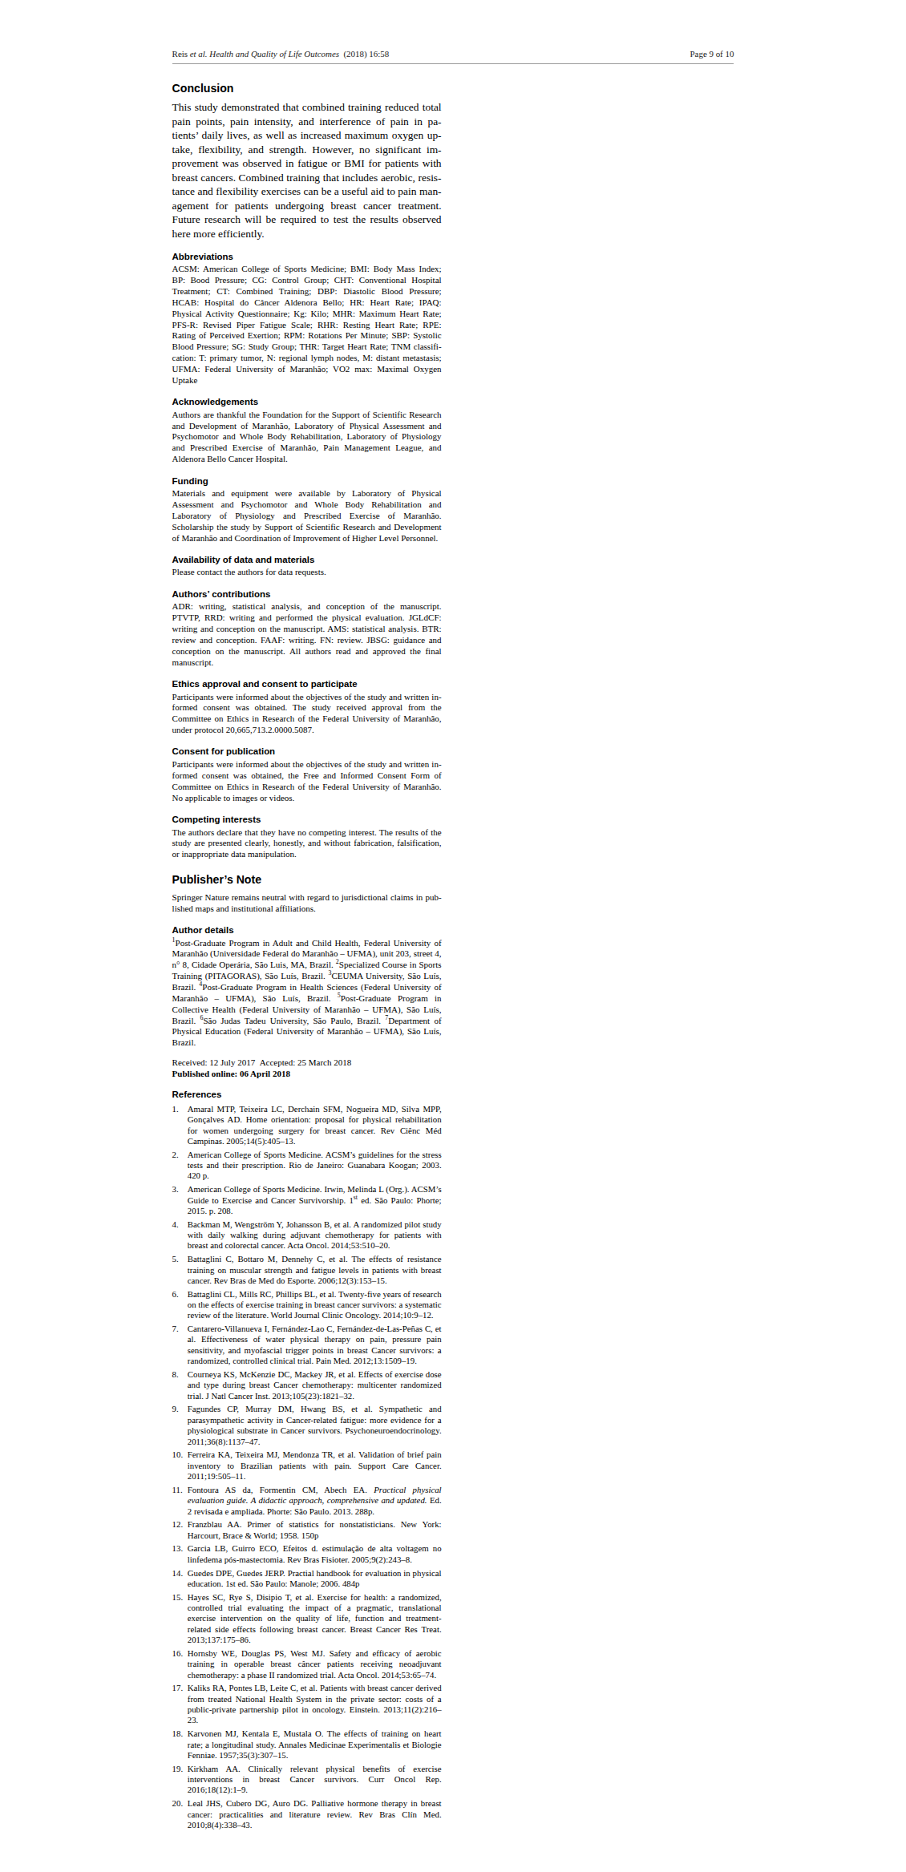Reis et al. Health and Quality of Life Outcomes (2018) 16:58
Page 9 of 10
Conclusion
This study demonstrated that combined training reduced total pain points, pain intensity, and interference of pain in patients’ daily lives, as well as increased maximum oxygen uptake, flexibility, and strength. However, no significant improvement was observed in fatigue or BMI for patients with breast cancers. Combined training that includes aerobic, resistance and flexibility exercises can be a useful aid to pain management for patients undergoing breast cancer treatment. Future research will be required to test the results observed here more efficiently.
Abbreviations
ACSM: American College of Sports Medicine; BMI: Body Mass Index; BP: Bood Pressure; CG: Control Group; CHT: Conventional Hospital Treatment; CT: Combined Training; DBP: Diastolic Blood Pressure; HCAB: Hospital do Câncer Aldenora Bello; HR: Heart Rate; IPAQ: Physical Activity Questionnaire; Kg: Kilo; MHR: Maximum Heart Rate; PFS-R: Revised Piper Fatigue Scale; RHR: Resting Heart Rate; RPE: Rating of Perceived Exertion; RPM: Rotations Per Minute; SBP: Systolic Blood Pressure; SG: Study Group; THR: Target Heart Rate; TNM classification: T: primary tumor, N: regional lymph nodes, M: distant metastasis; UFMA: Federal University of Maranhão; VO2 max: Maximal Oxygen Uptake
Acknowledgements
Authors are thankful the Foundation for the Support of Scientific Research and Development of Maranhão, Laboratory of Physical Assessment and Psychomotor and Whole Body Rehabilitation, Laboratory of Physiology and Prescribed Exercise of Maranhão, Pain Management League, and Aldenora Bello Cancer Hospital.
Funding
Materials and equipment were available by Laboratory of Physical Assessment and Psychomotor and Whole Body Rehabilitation and Laboratory of Physiology and Prescribed Exercise of Maranhão. Scholarship the study by Support of Scientific Research and Development of Maranhão and Coordination of Improvement of Higher Level Personnel.
Availability of data and materials
Please contact the authors for data requests.
Authors’ contributions
ADR: writing, statistical analysis, and conception of the manuscript. PTVTP, RRD: writing and performed the physical evaluation. JGLdCF: writing and conception on the manuscript. AMS: statistical analysis. BTR: review and conception. FAAF: writing. FN: review. JBSG: guidance and conception on the manuscript. All authors read and approved the final manuscript.
Ethics approval and consent to participate
Participants were informed about the objectives of the study and written informed consent was obtained. The study received approval from the Committee on Ethics in Research of the Federal University of Maranhão, under protocol 20,665,713.2.0000.5087.
Consent for publication
Participants were informed about the objectives of the study and written informed consent was obtained, the Free and Informed Consent Form of Committee on Ethics in Research of the Federal University of Maranhão. No applicable to images or videos.
Competing interests
The authors declare that they have no competing interest. The results of the study are presented clearly, honestly, and without fabrication, falsification, or inappropriate data manipulation.
Publisher’s Note
Springer Nature remains neutral with regard to jurisdictional claims in published maps and institutional affiliations.
Author details
1Post-Graduate Program in Adult and Child Health, Federal University of Maranhão (Universidade Federal do Maranhão – UFMA), unit 203, street 4, n° 8, Cidade Operária, São Luis, MA, Brazil. 2Specialized Course in Sports Training (PITAGORAS), São Luís, Brazil. 3CEUMA University, São Luís, Brazil. 4Post-Graduate Program in Health Sciences (Federal University of Maranhão – UFMA), São Luís, Brazil. 5Post-Graduate Program in Collective Health (Federal University of Maranhão – UFMA), São Luís, Brazil. 6São Judas Tadeu University, São Paulo, Brazil. 7Department of Physical Education (Federal University of Maranhão – UFMA), São Luís, Brazil.
Received: 12 July 2017 Accepted: 25 March 2018
Published online: 06 April 2018
References
Amaral MTP, Teixeira LC, Derchain SFM, Nogueira MD, Silva MPP, Gonçalves AD. Home orientation: proposal for physical rehabilitation for women undergoing surgery for breast cancer. Rev Ciênc Méd Campinas. 2005;14(5):405–13.
American College of Sports Medicine. ACSM’s guidelines for the stress tests and their prescription. Rio de Janeiro: Guanabara Koogan; 2003. 420 p.
American College of Sports Medicine. Irwin, Melinda L (Org.). ACSM’s Guide to Exercise and Cancer Survivorship. 1st ed. São Paulo: Phorte; 2015. p. 208.
Backman M, Wengström Y, Johansson B, et al. A randomized pilot study with daily walking during adjuvant chemotherapy for patients with breast and colorectal cancer. Acta Oncol. 2014;53:510–20.
Battaglini C, Bottaro M, Dennehy C, et al. The effects of resistance training on muscular strength and fatigue levels in patients with breast cancer. Rev Bras de Med do Esporte. 2006;12(3):153–15.
Battaglini CL, Mills RC, Phillips BL, et al. Twenty-five years of research on the effects of exercise training in breast cancer survivors: a systematic review of the literature. World Journal Clinic Oncology. 2014;10:9–12.
Cantarero-Villanueva I, Fernández-Lao C, Fernández-de-Las-Peñas C, et al. Effectiveness of water physical therapy on pain, pressure pain sensitivity, and myofascial trigger points in breast Cancer survivors: a randomized, controlled clinical trial. Pain Med. 2012;13:1509–19.
Courneya KS, McKenzie DC, Mackey JR, et al. Effects of exercise dose and type during breast Cancer chemotherapy: multicenter randomized trial. J Natl Cancer Inst. 2013;105(23):1821–32.
Fagundes CP, Murray DM, Hwang BS, et al. Sympathetic and parasympathetic activity in Cancer-related fatigue: more evidence for a physiological substrate in Cancer survivors. Psychoneuroendocrinology. 2011;36(8):1137–47.
Ferreira KA, Teixeira MJ, Mendonza TR, et al. Validation of brief pain inventory to Brazilian patients with pain. Support Care Cancer. 2011;19:505–11.
Fontoura AS da, Formentin CM, Abech EA. Practical physical evaluation guide. A didactic approach, comprehensive and updated. Ed. 2 revisada e ampliada. Phorte: São Paulo. 2013. 288p.
Franzblau AA. Primer of statistics for nonstatisticians. New York: Harcourt, Brace & World; 1958. 150p
Garcia LB, Guirro ECO, Efeitos d. estimulação de alta voltagem no linfedema pós-mastectomia. Rev Bras Fisioter. 2005;9(2):243–8.
Guedes DPE, Guedes JERP. Practial handbook for evaluation in physical education. 1st ed. São Paulo: Manole; 2006. 484p
Hayes SC, Rye S, Disipio T, et al. Exercise for health: a randomized, controlled trial evaluating the impact of a pragmatic, translational exercise intervention on the quality of life, function and treatment-related side effects following breast cancer. Breast Cancer Res Treat. 2013;137:175–86.
Hornsby WE, Douglas PS, West MJ. Safety and efficacy of aerobic training in operable breast câncer patients receiving neoadjuvant chemotherapy: a phase II randomized trial. Acta Oncol. 2014;53:65–74.
Kaliks RA, Pontes LB, Leite C, et al. Patients with breast cancer derived from treated National Health System in the private sector: costs of a public-private partnership pilot in oncology. Einstein. 2013;11(2):216–23.
Karvonen MJ, Kentala E, Mustala O. The effects of training on heart rate; a longitudinal study. Annales Medicinae Experimentalis et Biologie Fenniae. 1957;35(3):307–15.
Kirkham AA. Clinically relevant physical benefits of exercise interventions in breast Cancer survivors. Curr Oncol Rep. 2016;18(12):1–9.
Leal JHS, Cubero DG, Auro DG. Palliative hormone therapy in breast cancer: practicalities and literature review. Rev Bras Clín Med. 2010;8(4):338–43.